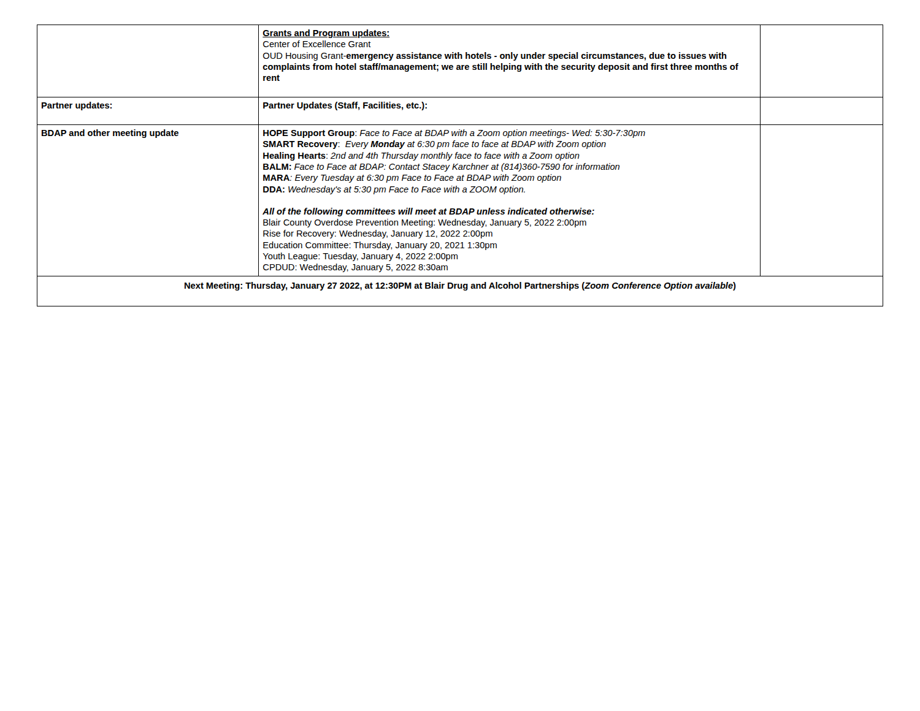| | Grants and Program updates: Center of Excellence Grant OUD Housing Grant- emergency assistance with hotels - only under special circumstances, due to issues with complaints from hotel staff/management; we are still helping with the security deposit and first three months of rent | |
| Partner updates: | Partner Updates (Staff, Facilities, etc.): | |
| BDAP and other meeting update | HOPE Support Group : Face to Face at BDAP with a Zoom option meetings- Wed: 5:30-7:30pm SMART Recovery : Every Monday at 6:30 pm face to face at BDAP with Zoom option Healing Hearts : 2nd and 4th Thursday monthly face to face with a Zoom option BALM: Face to Face at BDAP: Contact Stacey Karchner at (814)360-7590 for information MARA : Every Tuesday at 6:30 pm Face to Face at BDAP with Zoom option DDA: Wednesday's at 5:30 pm Face to Face with a ZOOM option. All of the following committees will meet at BDAP unless indicated otherwise : Blair County Overdose Prevention Meeting: Wednesday, January 5, 2022 2:00pm Rise for Recovery: Wednesday, January 12, 2022 2:00pm Education Committee: Thursday, January 20, 2021 1:30pm Youth League: Tuesday, January 4, 2022 2:00pm CPDUD: Wednesday, January 5, 2022 8:30am | |
| Next Meeting: Thursday, January 27 2022, at 12:30PM at Blair Drug and Alcohol Partnerships ( Zoom Conference Option available ) |